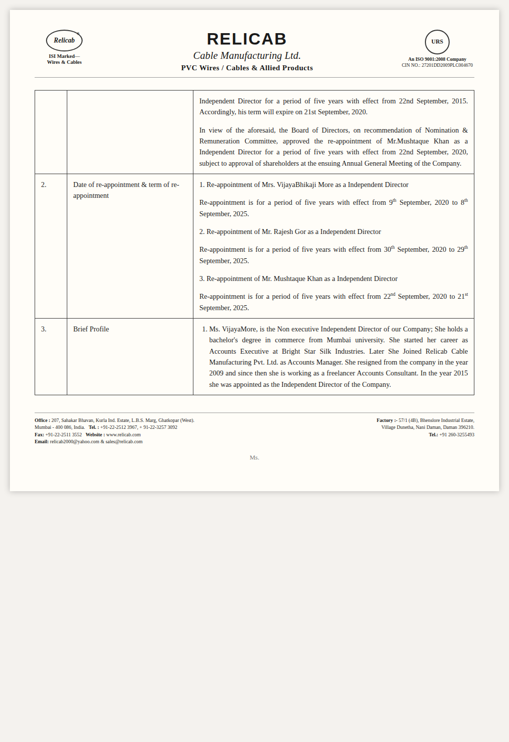Relicab®
ISI Marked—
Wires & Cables
RELICAB
Cable Manufacturing Ltd.
PVC Wires / Cables & Allied Products
URS
An ISO 9001:2008 Company
CIN NO.: 27201DD2009PLC004670
| | | Independent Director for a period of five years with effect from 22nd September, 2015. Accordingly, his term will expire on 21st September, 2020. In view of the aforesaid, the Board of Directors, on recommendation of Nomination & Remuneration Committee, approved the re-appointment of Mr.Mushtaque Khan as a Independent Director for a period of five years with effect from 22nd September, 2020, subject to approval of shareholders at the ensuing Annual General Meeting of the Company. |
| 2. | Date of re-appointment & term of re-appointment | 1. Re-appointment of Mrs. VijayaBhikaji More as a Independent Director Re-appointment is for a period of five years with effect from 9 th September, 2020 to 8 th September, 2025. 2. Re-appointment of Mr. Rajesh Gor as a Independent Director Re-appointment is for a period of five years with effect from 30 th September, 2020 to 29 th September, 2025. 3. Re-appointment of Mr. Mushtaque Khan as a Independent Director Re-appointment is for a period of five years with effect from 22 nd September, 2020 to 21 st September, 2025. |
| 3. | Brief Profile | Ms. VijayaMore, is the Non executive Independent Director of our Company; She holds a bachelor's degree in commerce from Mumbai university. She started her career as Accounts Executive at Bright Star Silk Industries. Later She Joined Relicab Cable Manufacturing Pvt. Ltd. as Accounts Manager. She resigned from the company in the year 2009 and since then she is working as a freelancer Accounts Consultant. In the year 2015 she was appointed as the Independent Director of the Company. |
Office : 207, Sahakar Bhavan, Kurla Ind. Estate, L.B.S. Marg, Ghatkopar (West).
Mumbai - 400 086, India. Tel. : +91-22-2512 3967, + 91-22-3257 3092
Fax: +91-22-2511 3552 Website : www.relicab.com
Email: relicab2000@yahoo.com & sales@relicab.com
Factory :- 57/1 (4B), Bhenslore Industrial Estate,
Village Dunetha, Nani Daman, Daman 396210.
Tel.: +91 260-3255493
Ms.